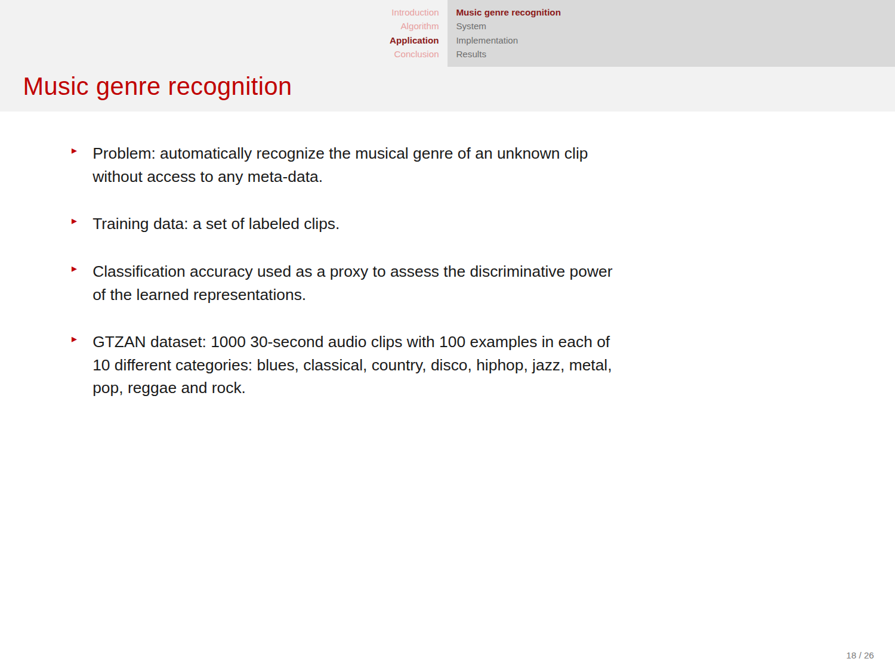Introduction
Algorithm
Application
Conclusion
Music genre recognition
System
Implementation
Results
Music genre recognition
Problem: automatically recognize the musical genre of an unknown clip without access to any meta-data.
Training data: a set of labeled clips.
Classification accuracy used as a proxy to assess the discriminative power of the learned representations.
GTZAN dataset: 1000 30-second audio clips with 100 examples in each of 10 different categories: blues, classical, country, disco, hiphop, jazz, metal, pop, reggae and rock.
18 / 26